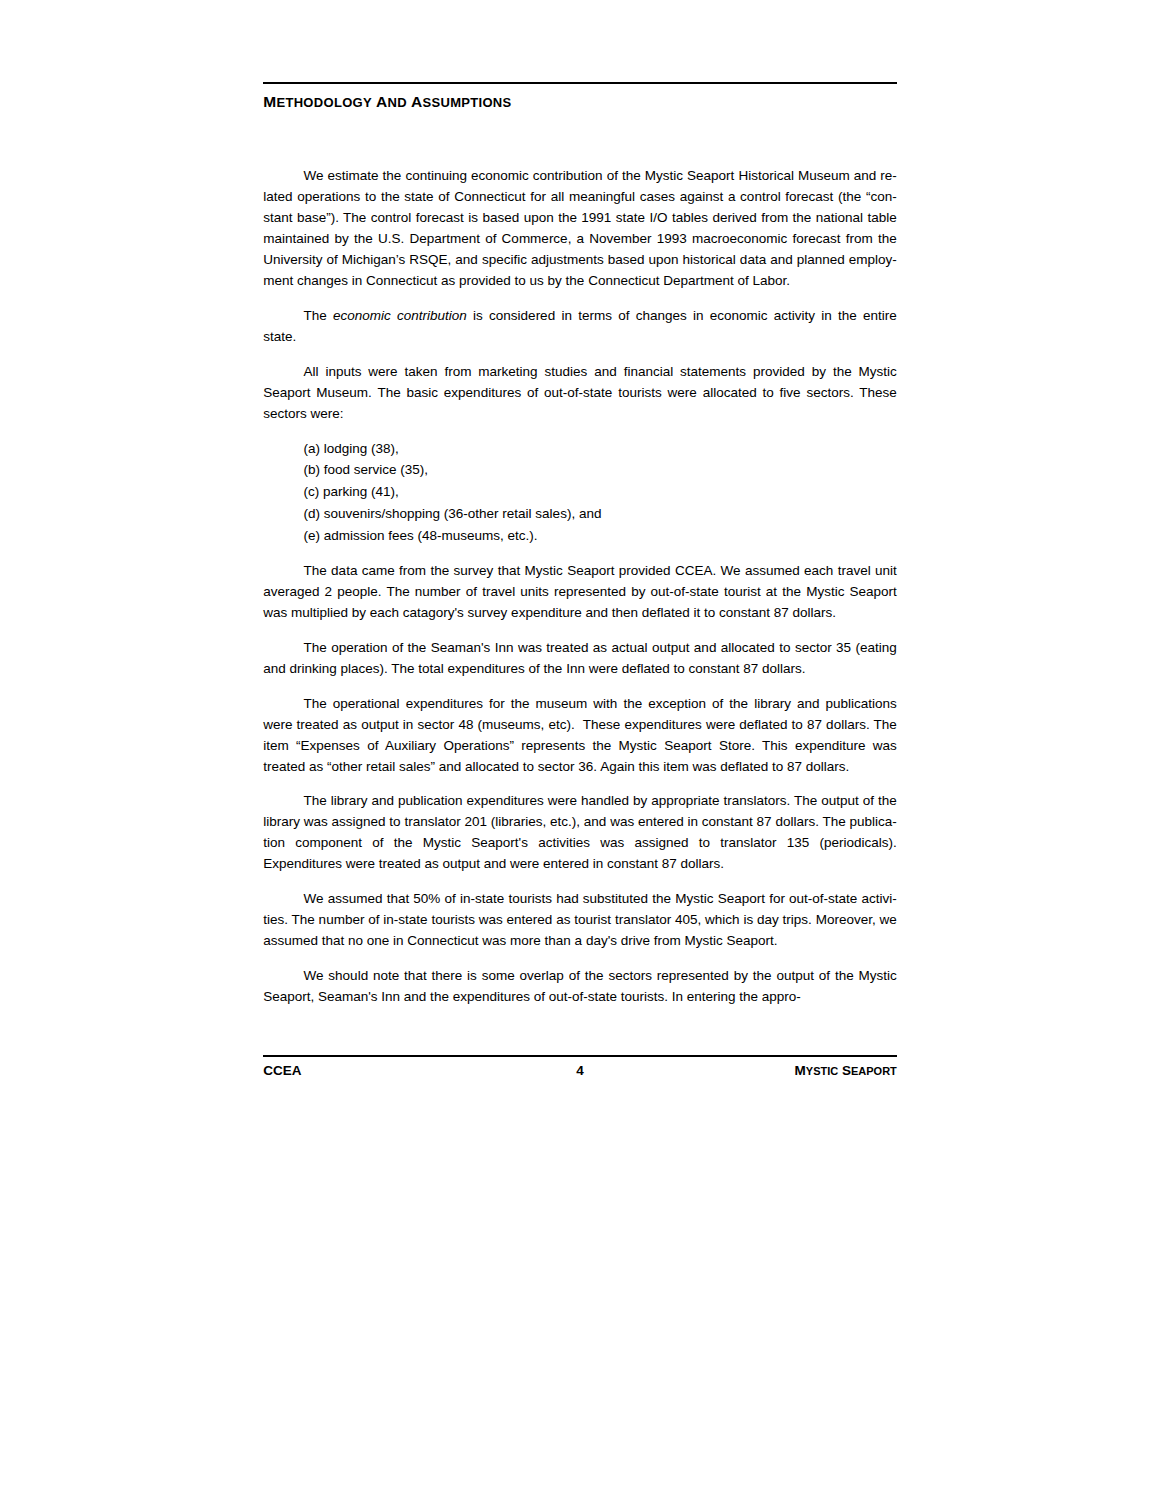METHODOLOGY AND ASSUMPTIONS
We estimate the continuing economic contribution of the Mystic Seaport Historical Museum and related operations to the state of Connecticut for all meaningful cases against a control forecast (the “constant base”). The control forecast is based upon the 1991 state I/O tables derived from the national table maintained by the U.S. Department of Commerce, a November 1993 macroeconomic forecast from the University of Michigan’s RSQE, and specific adjustments based upon historical data and planned employment changes in Connecticut as provided to us by the Connecticut Department of Labor.
The economic contribution is considered in terms of changes in economic activity in the entire state.
All inputs were taken from marketing studies and financial statements provided by the Mystic Seaport Museum. The basic expenditures of out-of-state tourists were allocated to five sectors. These sectors were:
(a) lodging (38),
(b) food service (35),
(c) parking (41),
(d) souvenirs/shopping (36-other retail sales), and
(e) admission fees (48-museums, etc.).
The data came from the survey that Mystic Seaport provided CCEA. We assumed each travel unit averaged 2 people. The number of travel units represented by out-of-state tourist at the Mystic Seaport was multiplied by each catagory's survey expenditure and then deflated it to constant 87 dollars.
The operation of the Seaman's Inn was treated as actual output and allocated to sector 35 (eating and drinking places). The total expenditures of the Inn were deflated to constant 87 dollars.
The operational expenditures for the museum with the exception of the library and publications were treated as output in sector 48 (museums, etc). These expenditures were deflated to 87 dollars. The item “Expenses of Auxiliary Operations” represents the Mystic Seaport Store. This expenditure was treated as “other retail sales” and allocated to sector 36. Again this item was deflated to 87 dollars.
The library and publication expenditures were handled by appropriate translators. The output of the library was assigned to translator 201 (libraries, etc.), and was entered in constant 87 dollars. The publication component of the Mystic Seaport's activities was assigned to translator 135 (periodicals). Expenditures were treated as output and were entered in constant 87 dollars.
We assumed that 50% of in-state tourists had substituted the Mystic Seaport for out-of-state activities. The number of in-state tourists was entered as tourist translator 405, which is day trips. Moreover, we assumed that no one in Connecticut was more than a day's drive from Mystic Seaport.
We should note that there is some overlap of the sectors represented by the output of the Mystic Seaport, Seaman's Inn and the expenditures of out-of-state tourists. In entering the appro-
CCEA
4
MYSTIC SEAPORT